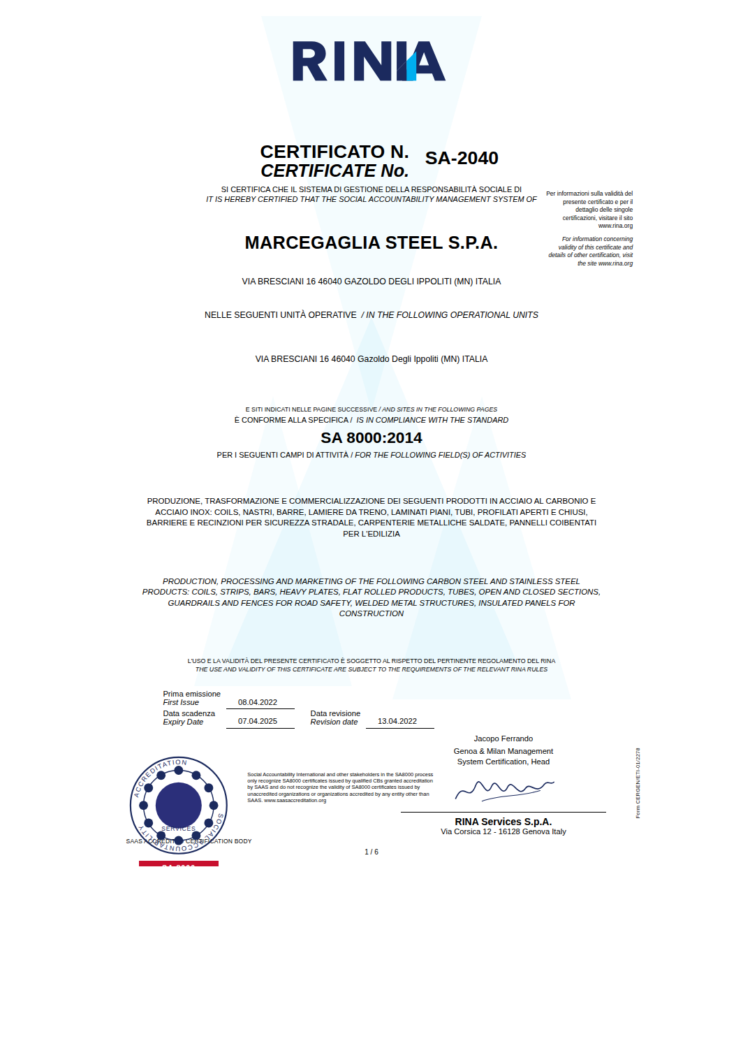Per informazioni sulla validità del presente certificato e per il dettaglio delle singole certificazioni, visitare il sito www.rina.org
For information concerning validity of this certificate and details of other certification, visit the site www.rina.org
CERTIFICATO N.
CERTIFICATE No.
SA-2040
SI CERTIFICA CHE IL SISTEMA DI GESTIONE DELLA RESPONSABILITÀ SOCIALE DI
IT IS HEREBY CERTIFIED THAT THE SOCIAL ACCOUNTABILITY MANAGEMENT SYSTEM OF
MARCEGAGLIA STEEL S.P.A.
VIA BRESCIANI 16 46040 GAZOLDO DEGLI IPPOLITI (MN) ITALIA
NELLE SEGUENTI UNITÀ OPERATIVE / IN THE FOLLOWING OPERATIONAL UNITS
VIA BRESCIANI 16 46040 Gazoldo Degli Ippoliti (MN) ITALIA
E SITI INDICATI NELLE PAGINE SUCCESSIVE / AND SITES IN THE FOLLOWING PAGES
È CONFORME ALLA SPECIFICA / IS IN COMPLIANCE WITH THE STANDARD
SA 8000:2014
PER I SEGUENTI CAMPI DI ATTIVITÀ / FOR THE FOLLOWING FIELD(S) OF ACTIVITIES
PRODUZIONE, TRASFORMAZIONE E COMMERCIALIZZAZIONE DEI SEGUENTI PRODOTTI IN ACCIAIO AL CARBONIO E ACCIAIO INOX: COILS, NASTRI, BARRE, LAMIERE DA TRENO, LAMINATI PIANI, TUBI, PROFILATI APERTI E CHIUSI, BARRIERE E RECINZIONI PER SICUREZZA STRADALE, CARPENTERIE METALLICHE SALDATE, PANNELLI COIBENTATI PER L'EDILIZIA
PRODUCTION, PROCESSING AND MARKETING OF THE FOLLOWING CARBON STEEL AND STAINLESS STEEL PRODUCTS: COILS, STRIPS, BARS, HEAVY PLATES, FLAT ROLLED PRODUCTS, TUBES, OPEN AND CLOSED SECTIONS, GUARDRAILS AND FENCES FOR ROAD SAFETY, WELDED METAL STRUCTURES, INSULATED PANELS FOR CONSTRUCTION
L'USO E LA VALIDITÀ DEL PRESENTE CERTIFICATO È SOGGETTO AL RISPETTO DEL PERTINENTE REGOLAMENTO DEL RINA
THE USE AND VALIDITY OF THIS CERTIFICATE ARE SUBJECT TO THE REQUIREMENTS OF THE RELEVANT RINA RULES
| Prima emissione First Issue | 08.04.2022 | | |
| Data scadenza Expiry Date | 07.04.2025 | Data revisione Revision date | 13.04.2022 |
ACCREDITATION SOCIAL ACCOUNTABILITY SERVICES
SA 8000
Social Accountability International and other stakeholders in the SA8000 process only recognize SA8000 certificates issued by qualified CBs granted accreditation by SAAS and do not recognize the validity of SA8000 certificates issued by unaccredited organizations or organizations accredited by any entity other than SAAS. www.saasaccreditation.org
Jacopo Ferrando
Genoa & Milan Management
System Certification, Head
RINA Services S.p.A.
Via Corsica 12 - 16128 Genova Italy
SAAS ACCREDITED CERTIFICATION BODY
Form CERGEN/ETI-01/2278
1 / 6